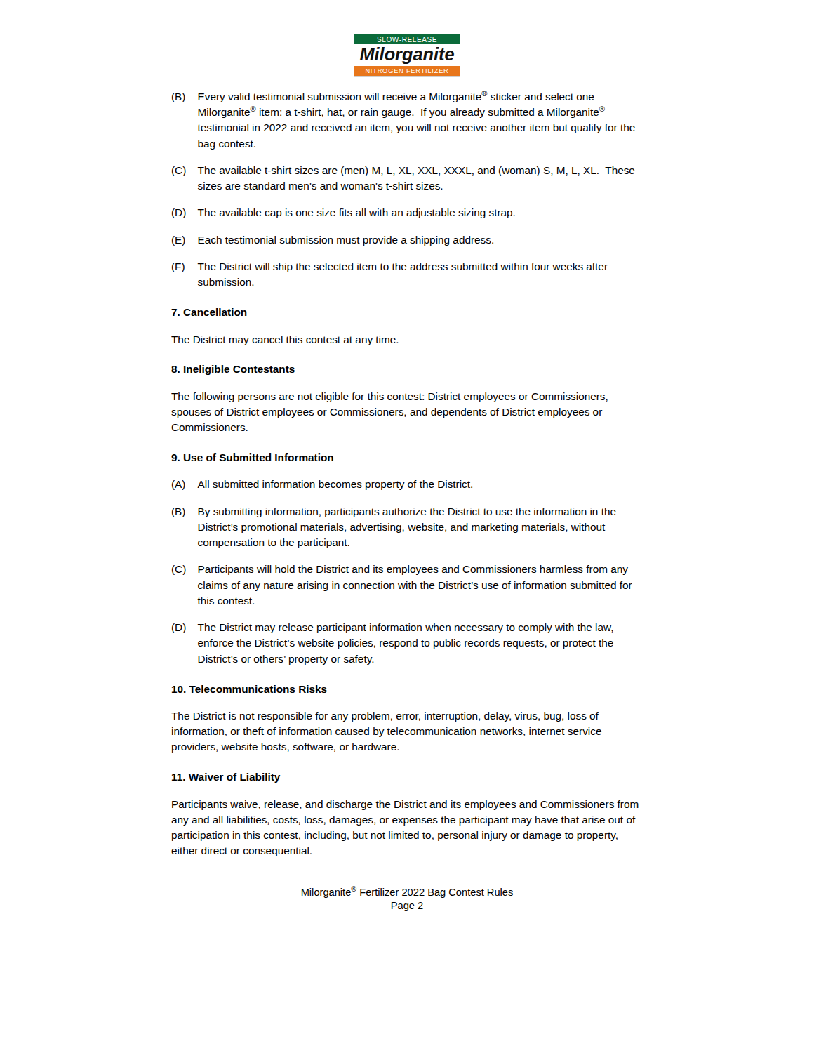Slow-Release
Milorganite
Nitrogen Fertilizer
(B) Every valid testimonial submission will receive a Milorganite® sticker and select one Milorganite® item: a t-shirt, hat, or rain gauge. If you already submitted a Milorganite® testimonial in 2022 and received an item, you will not receive another item but qualify for the bag contest.
(C) The available t-shirt sizes are (men) M, L, XL, XXL, XXXL, and (woman) S, M, L, XL. These sizes are standard men's and woman's t-shirt sizes.
(D) The available cap is one size fits all with an adjustable sizing strap.
(E) Each testimonial submission must provide a shipping address.
(F) The District will ship the selected item to the address submitted within four weeks after submission.
7. Cancellation
The District may cancel this contest at any time.
8. Ineligible Contestants
The following persons are not eligible for this contest: District employees or Commissioners, spouses of District employees or Commissioners, and dependents of District employees or Commissioners.
9. Use of Submitted Information
(A) All submitted information becomes property of the District.
(B) By submitting information, participants authorize the District to use the information in the District’s promotional materials, advertising, website, and marketing materials, without compensation to the participant.
(C) Participants will hold the District and its employees and Commissioners harmless from any claims of any nature arising in connection with the District’s use of information submitted for this contest.
(D) The District may release participant information when necessary to comply with the law, enforce the District’s website policies, respond to public records requests, or protect the District’s or others’ property or safety.
10. Telecommunications Risks
The District is not responsible for any problem, error, interruption, delay, virus, bug, loss of information, or theft of information caused by telecommunication networks, internet service providers, website hosts, software, or hardware.
11. Waiver of Liability
Participants waive, release, and discharge the District and its employees and Commissioners from any and all liabilities, costs, loss, damages, or expenses the participant may have that arise out of participation in this contest, including, but not limited to, personal injury or damage to property, either direct or consequential.
Milorganite® Fertilizer 2022 Bag Contest Rules
Page 2